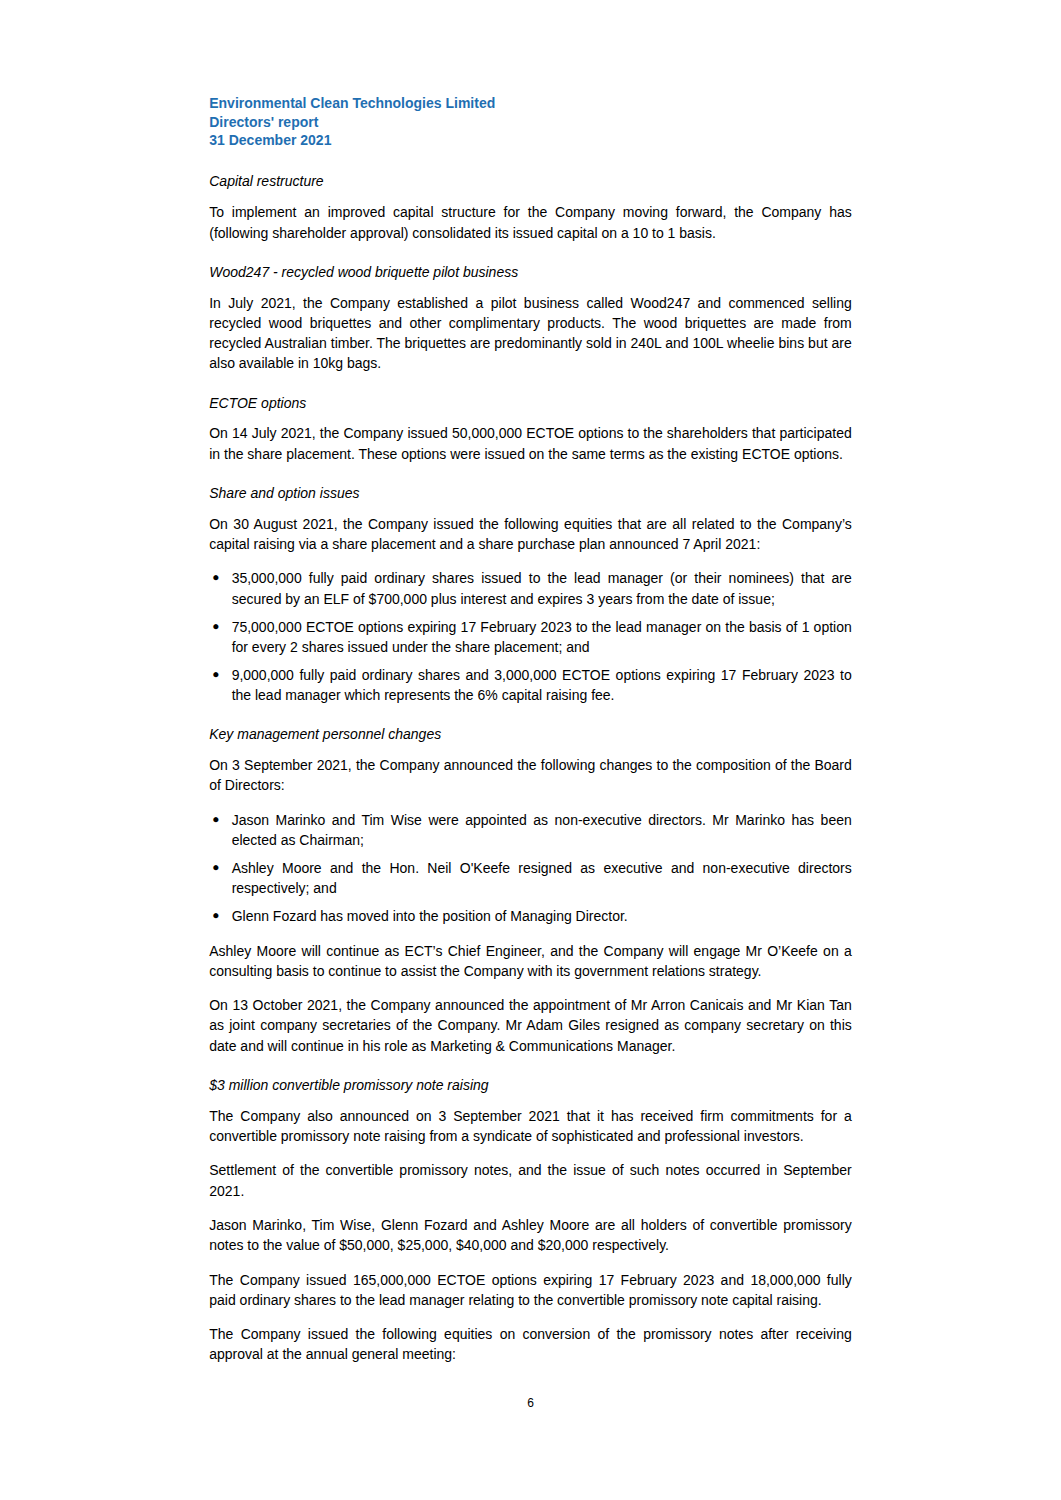Environmental Clean Technologies Limited
Directors' report
31 December 2021
Capital restructure
To implement an improved capital structure for the Company moving forward, the Company has (following shareholder approval) consolidated its issued capital on a 10 to 1 basis.
Wood247 - recycled wood briquette pilot business
In July 2021, the Company established a pilot business called Wood247 and commenced selling recycled wood briquettes and other complimentary products. The wood briquettes are made from recycled Australian timber. The briquettes are predominantly sold in 240L and 100L wheelie bins but are also available in 10kg bags.
ECTOE options
On 14 July 2021, the Company issued 50,000,000 ECTOE options to the shareholders that participated in the share placement. These options were issued on the same terms as the existing ECTOE options.
Share and option issues
On 30 August 2021, the Company issued the following equities that are all related to the Company’s capital raising via a share placement and a share purchase plan announced 7 April 2021:
35,000,000 fully paid ordinary shares issued to the lead manager (or their nominees) that are secured by an ELF of $700,000 plus interest and expires 3 years from the date of issue;
75,000,000 ECTOE options expiring 17 February 2023 to the lead manager on the basis of 1 option for every 2 shares issued under the share placement; and
9,000,000 fully paid ordinary shares and 3,000,000 ECTOE options expiring 17 February 2023 to the lead manager which represents the 6% capital raising fee.
Key management personnel changes
On 3 September 2021, the Company announced the following changes to the composition of the Board of Directors:
Jason Marinko and Tim Wise were appointed as non-executive directors. Mr Marinko has been elected as Chairman;
Ashley Moore and the Hon. Neil O'Keefe resigned as executive and non-executive directors respectively; and
Glenn Fozard has moved into the position of Managing Director.
Ashley Moore will continue as ECT’s Chief Engineer, and the Company will engage Mr O’Keefe on a consulting basis to continue to assist the Company with its government relations strategy.
On 13 October 2021, the Company announced the appointment of Mr Arron Canicais and Mr Kian Tan as joint company secretaries of the Company. Mr Adam Giles resigned as company secretary on this date and will continue in his role as Marketing & Communications Manager.
$3 million convertible promissory note raising
The Company also announced on 3 September 2021 that it has received firm commitments for a convertible promissory note raising from a syndicate of sophisticated and professional investors.
Settlement of the convertible promissory notes, and the issue of such notes occurred in September 2021.
Jason Marinko, Tim Wise, Glenn Fozard and Ashley Moore are all holders of convertible promissory notes to the value of $50,000, $25,000, $40,000 and $20,000 respectively.
The Company issued 165,000,000 ECTOE options expiring 17 February 2023 and 18,000,000 fully paid ordinary shares to the lead manager relating to the convertible promissory note capital raising.
The Company issued the following equities on conversion of the promissory notes after receiving approval at the annual general meeting:
6